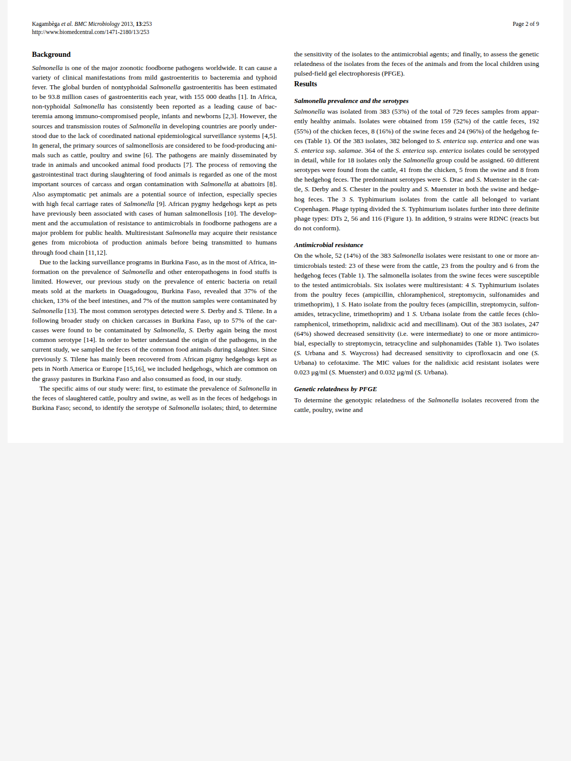Kagambèga et al. BMC Microbiology 2013, 13:253
http://www.biomedcentral.com/1471-2180/13/253
Page 2 of 9
Background
Salmonella is one of the major zoonotic foodborne pathogens worldwide. It can cause a variety of clinical manifestations from mild gastroenteritis to bacteremia and typhoid fever. The global burden of nontyphoidal Salmonella gastroenteritis has been estimated to be 93.8 million cases of gastroenteritis each year, with 155 000 deaths [1]. In Africa, non-typhoidal Salmonella has consistently been reported as a leading cause of bacteremia among immuno-compromised people, infants and newborns [2,3]. However, the sources and transmission routes of Salmonella in developing countries are poorly understood due to the lack of coordinated national epidemiological surveillance systems [4,5]. In general, the primary sources of salmonellosis are considered to be food-producing animals such as cattle, poultry and swine [6]. The pathogens are mainly disseminated by trade in animals and uncooked animal food products [7]. The process of removing the gastrointestinal tract during slaughtering of food animals is regarded as one of the most important sources of carcass and organ contamination with Salmonella at abattoirs [8]. Also asymptomatic pet animals are a potential source of infection, especially species with high fecal carriage rates of Salmonella [9]. African pygmy hedgehogs kept as pets have previously been associated with cases of human salmonellosis [10]. The development and the accumulation of resistance to antimicrobials in foodborne pathogens are a major problem for public health. Multiresistant Salmonella may acquire their resistance genes from microbiota of production animals before being transmitted to humans through food chain [11,12].
Due to the lacking surveillance programs in Burkina Faso, as in the most of Africa, information on the prevalence of Salmonella and other enteropathogens in food stuffs is limited. However, our previous study on the prevalence of enteric bacteria on retail meats sold at the markets in Ouagadougou, Burkina Faso, revealed that 37% of the chicken, 13% of the beef intestines, and 7% of the mutton samples were contaminated by Salmonella [13]. The most common serotypes detected were S. Derby and S. Tilene. In a following broader study on chicken carcasses in Burkina Faso, up to 57% of the carcasses were found to be contaminated by Salmonella, S. Derby again being the most common serotype [14]. In order to better understand the origin of the pathogens, in the current study, we sampled the feces of the common food animals during slaughter. Since previously S. Tilene has mainly been recovered from African pigmy hedgehogs kept as pets in North America or Europe [15,16], we included hedgehogs, which are common on the grassy pastures in Burkina Faso and also consumed as food, in our study.
The specific aims of our study were: first, to estimate the prevalence of Salmonella in the feces of slaughtered cattle, poultry and swine, as well as in the feces of hedgehogs in Burkina Faso; second, to identify the serotype of Salmonella isolates; third, to determine the sensitivity of the isolates to the antimicrobial agents; and finally, to assess the genetic relatedness of the isolates from the feces of the animals and from the local children using pulsed-field gel electrophoresis (PFGE).
Results
Salmonella prevalence and the serotypes
Salmonella was isolated from 383 (53%) of the total of 729 feces samples from apparently healthy animals. Isolates were obtained from 159 (52%) of the cattle feces, 192 (55%) of the chicken feces, 8 (16%) of the swine feces and 24 (96%) of the hedgehog feces (Table 1). Of the 383 isolates, 382 belonged to S. enterica ssp. enterica and one was S. enterica ssp. salamae. 364 of the S. enterica ssp. enterica isolates could be serotyped in detail, while for 18 isolates only the Salmonella group could be assigned. 60 different serotypes were found from the cattle, 41 from the chicken, 5 from the swine and 8 from the hedgehog feces. The predominant serotypes were S. Drac and S. Muenster in the cattle, S. Derby and S. Chester in the poultry and S. Muenster in both the swine and hedgehog feces. The 3 S. Typhimurium isolates from the cattle all belonged to variant Copenhagen. Phage typing divided the S. Typhimurium isolates further into three definite phage types: DTs 2, 56 and 116 (Figure 1). In addition, 9 strains were RDNC (reacts but do not conform).
Antimicrobial resistance
On the whole, 52 (14%) of the 383 Salmonella isolates were resistant to one or more antimicrobials tested: 23 of these were from the cattle, 23 from the poultry and 6 from the hedgehog feces (Table 1). The salmonella isolates from the swine feces were susceptible to the tested antimicrobials. Six isolates were multiresistant: 4 S. Typhimurium isolates from the poultry feces (ampicillin, chloramphenicol, streptomycin, sulfonamides and trimethoprim), 1 S. Hato isolate from the poultry feces (ampicillin, streptomycin, sulfonamides, tetracycline, trimethoprim) and 1 S. Urbana isolate from the cattle feces (chloramphenicol, trimethoprim, nalidixic acid and mecillinam). Out of the 383 isolates, 247 (64%) showed decreased sensitivity (i.e. were intermediate) to one or more antimicrobial, especially to streptomycin, tetracycline and sulphonamides (Table 1). Two isolates (S. Urbana and S. Waycross) had decreased sensitivity to ciprofloxacin and one (S. Urbana) to cefotaxime. The MIC values for the nalidixic acid resistant isolates were 0.023 μg/ml (S. Muenster) and 0.032 μg/ml (S. Urbana).
Genetic relatedness by PFGE
To determine the genotypic relatedness of the Salmonella isolates recovered from the cattle, poultry, swine and